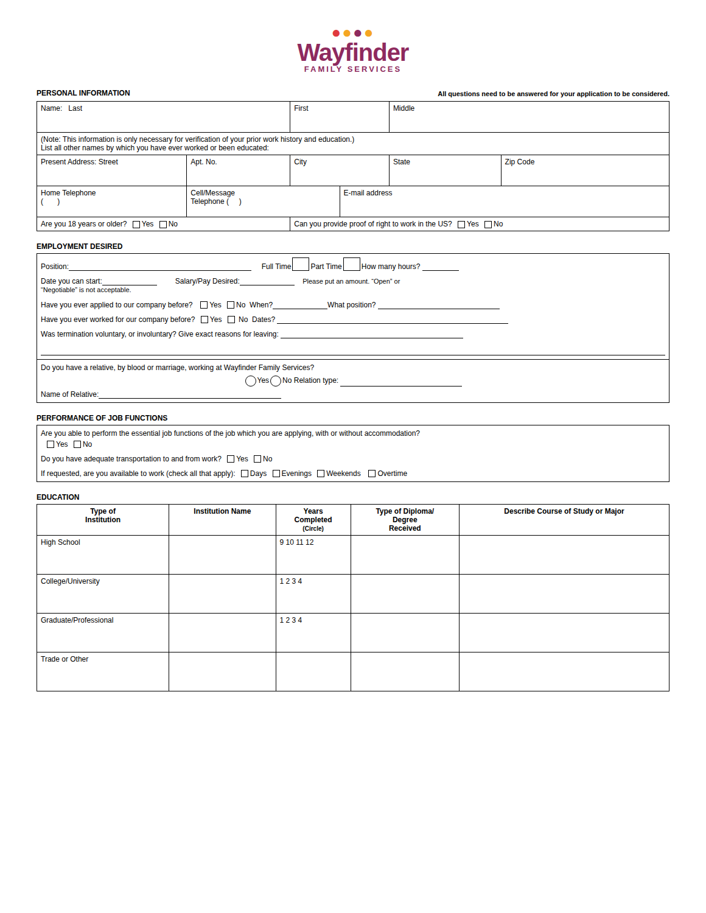●●●●
Wayfinder
FAMILY SERVICES
Personal Information
All questions need to be answered for your application to be considered.
| Name: Last | First | Middle |
| (Note: This information is only necessary for verification of your prior work history and education.) List all other names by which you have ever worked or been educated: |
| Present Address: Street | Apt. No. | City | State | Zip Code |
| Home Telephone ( ) | Cell/Message Telephone ( ) | E-mail address |
| Are you 18 years or older? Yes No | Can you provide proof of right to work in the US? Yes No |
Employment Desired
| Position: Full Time Part Time How many hours? Date you can start: Salary/Pay Desired: Please put an amount. “Open” or “Negotiable” is not acceptable. Have you ever applied to our company before? Yes No When? What position? Have you ever worked for our company before? Yes No Dates? Was termination voluntary, or involuntary? Give exact reasons for leaving: |
| Do you have a relative, by blood or marriage, working at Wayfinder Family Services? Yes No Relation type: Name of Relative: |
Performance of Job Functions
| Are you able to perform the essential job functions of the job which you are applying, with or without accommodation? Yes No Do you have adequate transportation to and from work? Yes No If requested, are you available to work (check all that apply): Days Evenings Weekends Overtime |
Education
| Type of Institution | Institution Name | Years Completed (Circle) | Type of Diploma/ Degree Received | Describe Course of Study or Major |
| --- | --- | --- | --- | --- |
| High School | | 9 10 11 12 | | |
| College/University | | 1 2 3 4 | | |
| Graduate/Professional | | 1 2 3 4 | | |
| Trade or Other | | | | |